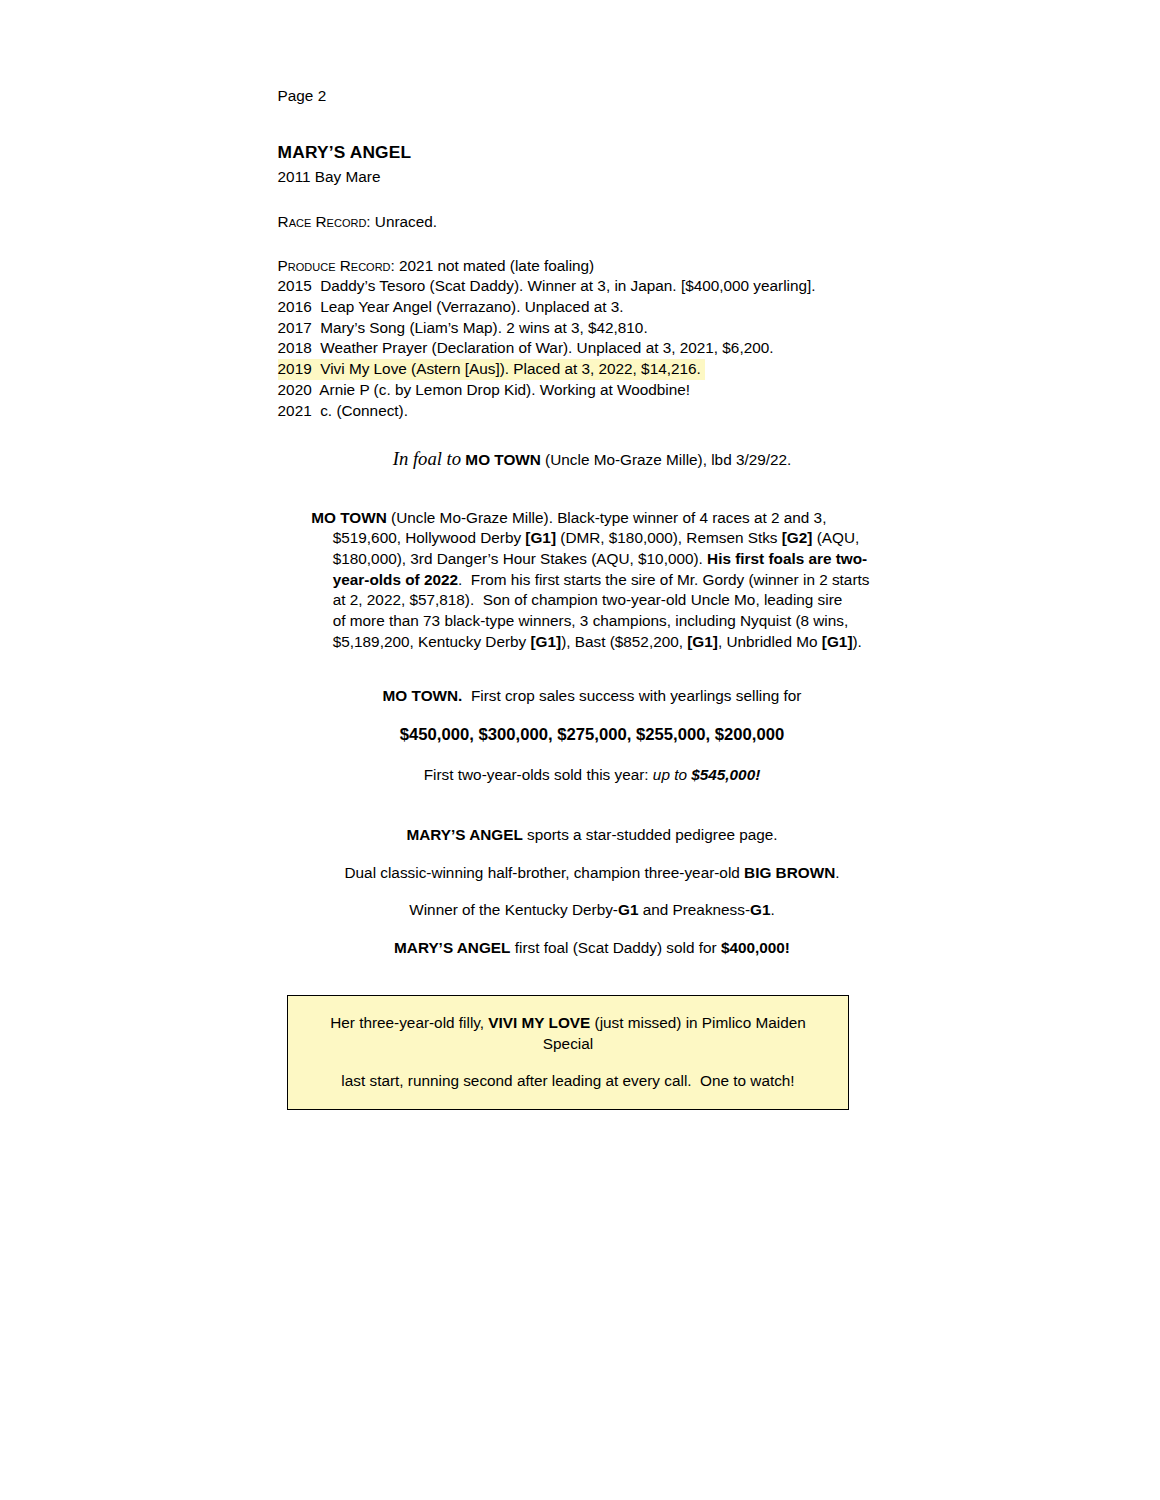Page 2
MARY’S ANGEL
2011 Bay Mare
Race Record: Unraced.
Produce Record: 2021 not mated (late foaling)
2015 Daddy’s Tesoro (Scat Daddy). Winner at 3, in Japan. [$400,000 yearling].
2016 Leap Year Angel (Verrazano). Unplaced at 3.
2017 Mary’s Song (Liam’s Map). 2 wins at 3, $42,810.
2018 Weather Prayer (Declaration of War). Unplaced at 3, 2021, $6,200.
2019 Vivi My Love (Astern [Aus]). Placed at 3, 2022, $14,216.
2020 Arnie P (c. by Lemon Drop Kid). Working at Woodbine!
2021 c. (Connect).
In foal to MO TOWN (Uncle Mo-Graze Mille), lbd 3/29/22.
MO TOWN (Uncle Mo-Graze Mille). Black-type winner of 4 races at 2 and 3,
$519,600, Hollywood Derby [G1] (DMR, $180,000), Remsen Stks [G2] (AQU,
$180,000), 3rd Danger’s Hour Stakes (AQU, $10,000). His first foals are two-
year-olds of 2022. From his first starts the sire of Mr. Gordy (winner in 2 starts
at 2, 2022, $57,818). Son of champion two-year-old Uncle Mo, leading sire
of more than 73 black-type winners, 3 champions, including Nyquist (8 wins,
$5,189,200, Kentucky Derby [G1]), Bast ($852,200, [G1], Unbridled Mo [G1]).
MO TOWN. First crop sales success with yearlings selling for
$450,000, $300,000, $275,000, $255,000, $200,000
First two-year-olds sold this year: up to $545,000!
MARY’S ANGEL sports a star-studded pedigree page.
Dual classic-winning half-brother, champion three-year-old BIG BROWN.
Winner of the Kentucky Derby-G1 and Preakness-G1.
MARY’S ANGEL first foal (Scat Daddy) sold for $400,000!
Her three-year-old filly, VIVI MY LOVE (just missed) in Pimlico Maiden Special
last start, running second after leading at every call. One to watch!